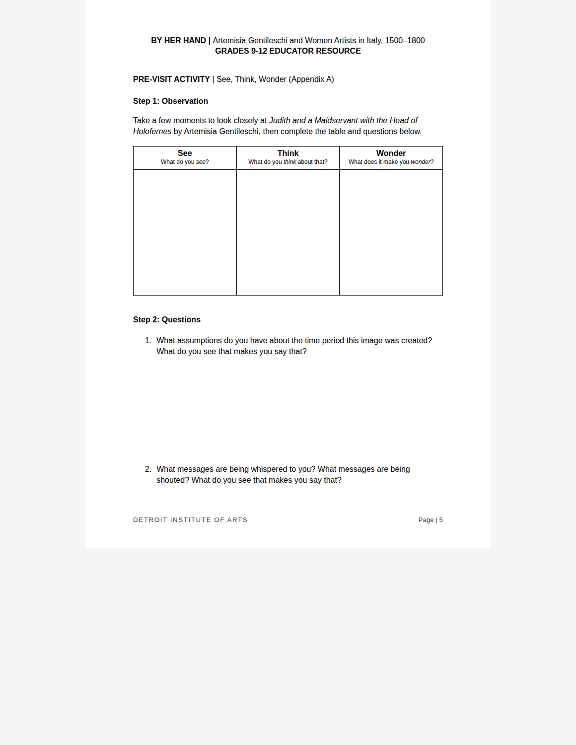BY HER HAND | Artemisia Gentileschi and Women Artists in Italy, 1500–1800 GRADES 9-12 EDUCATOR RESOURCE
PRE-VISIT ACTIVITY | See, Think, Wonder (Appendix A)
Step 1: Observation
Take a few moments to look closely at Judith and a Maidservant with the Head of Holofernes by Artemisia Gentileschi, then complete the table and questions below.
| See What do you see ? | Think What do you think about that? | Wonder What does it make you wonder ? |
| --- | --- | --- |
Step 2: Questions
What assumptions do you have about the time period this image was created? What do you see that makes you say that?
What messages are being whispered to you? What messages are being shouted? What do you see that makes you say that?
DETROIT INSTITUTE OF ARTS Page | 5